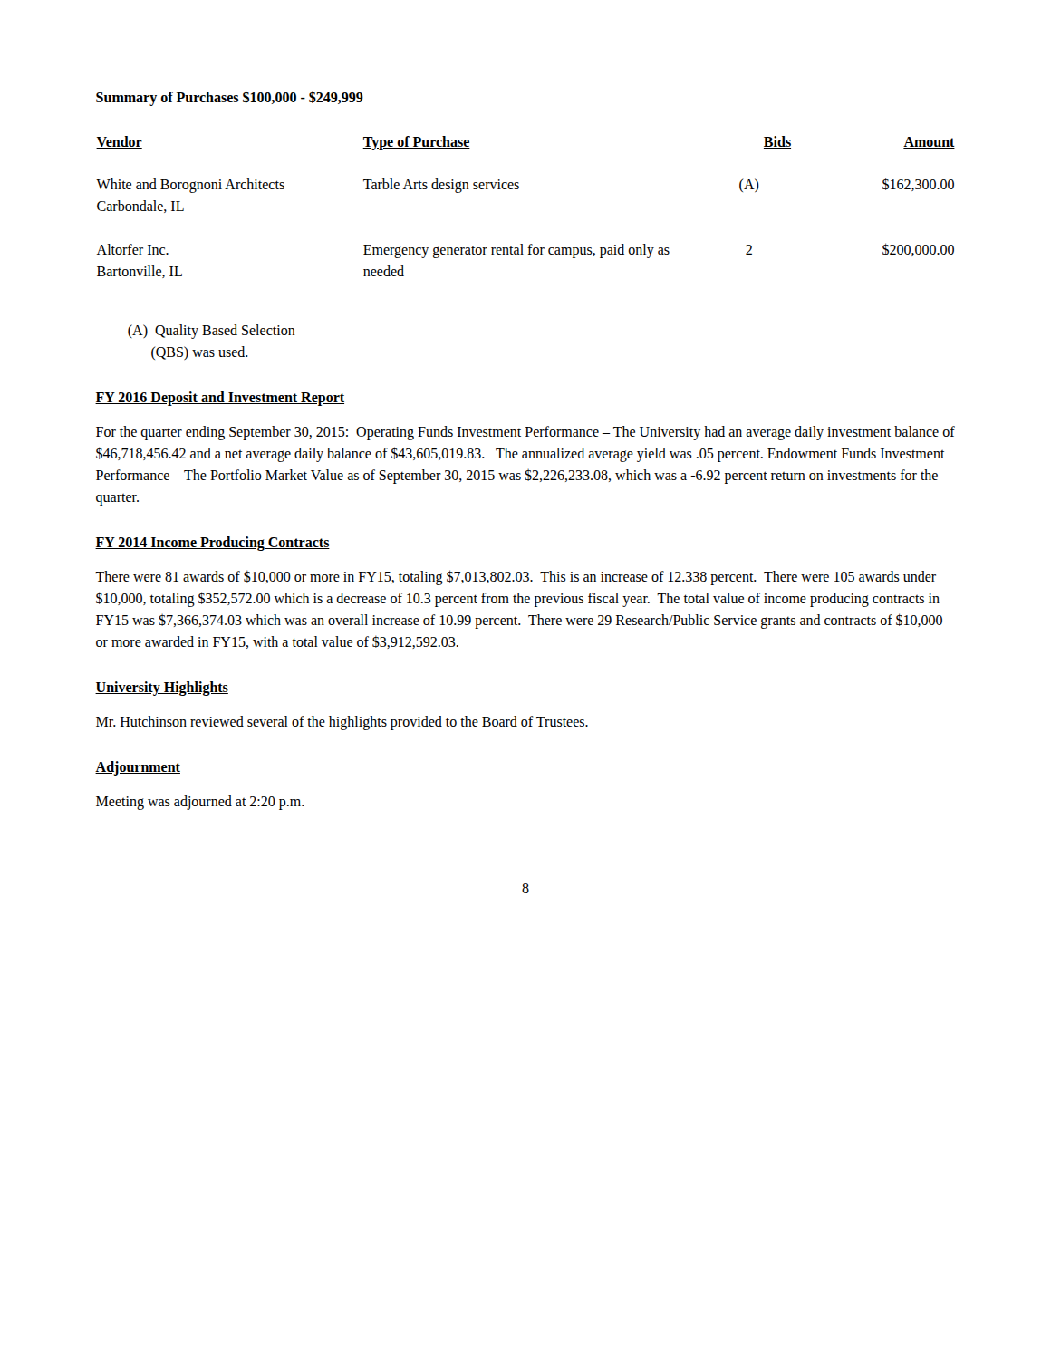Summary of Purchases $100,000 - $249,999
| Vendor | Type of Purchase | Bids | Amount |
| --- | --- | --- | --- |
| White and Borognoni Architects Carbondale, IL | Tarble Arts design services | (A) | $162,300.00 |
| Altorfer Inc. Bartonville, IL | Emergency generator rental for campus, paid only as needed | 2 | $200,000.00 |
(A) Quality Based Selection(QBS) was used.
FY 2016 Deposit and Investment Report
For the quarter ending September 30, 2015: Operating Funds Investment Performance – The University had an average daily investment balance of $46,718,456.42 and a net average daily balance of $43,605,019.83. The annualized average yield was .05 percent. Endowment Funds Investment Performance – The Portfolio Market Value as of September 30, 2015 was $2,226,233.08, which was a -6.92 percent return on investments for the quarter.
FY 2014 Income Producing Contracts
There were 81 awards of $10,000 or more in FY15, totaling $7,013,802.03. This is an increase of 12.338 percent. There were 105 awards under $10,000, totaling $352,572.00 which is a decrease of 10.3 percent from the previous fiscal year. The total value of income producing contracts in FY15 was $7,366,374.03 which was an overall increase of 10.99 percent. There were 29 Research/Public Service grants and contracts of $10,000 or more awarded in FY15, with a total value of $3,912,592.03.
University Highlights
Mr. Hutchinson reviewed several of the highlights provided to the Board of Trustees.
Adjournment
Meeting was adjourned at 2:20 p.m.
8